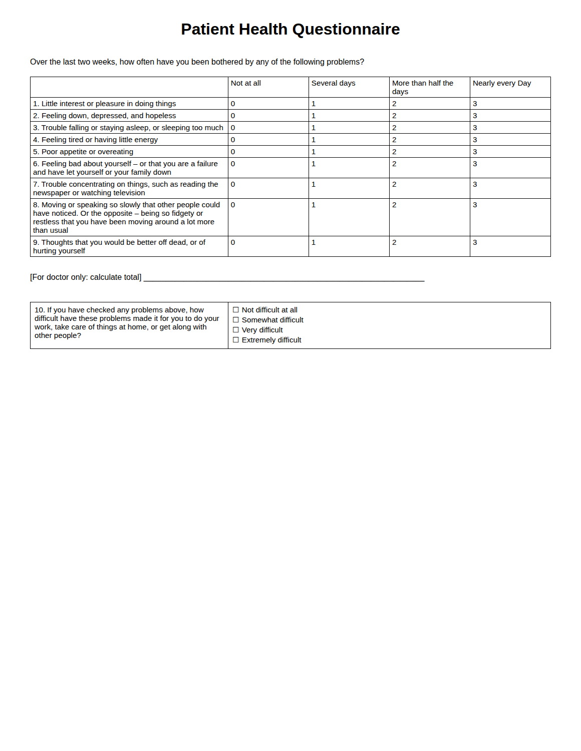Patient Health Questionnaire
Over the last two weeks, how often have you been bothered by any of the following problems?
| | Not at all | Several days | More than half the days | Nearly every Day |
| --- | --- | --- | --- | --- |
| 1. Little interest or pleasure in doing things | 0 | 1 | 2 | 3 |
| 2. Feeling down, depressed, and hopeless | 0 | 1 | 2 | 3 |
| 3. Trouble falling or staying asleep, or sleeping too much | 0 | 1 | 2 | 3 |
| 4. Feeling tired or having little energy | 0 | 1 | 2 | 3 |
| 5. Poor appetite or overeating | 0 | 1 | 2 | 3 |
| 6. Feeling bad about yourself – or that you are a failure and have let yourself or your family down | 0 | 1 | 2 | 3 |
| 7. Trouble concentrating on things, such as reading the newspaper or watching television | 0 | 1 | 2 | 3 |
| 8. Moving or speaking so slowly that other people could have noticed. Or the opposite – being so fidgety or restless that you have been moving around a lot more than usual | 0 | 1 | 2 | 3 |
| 9. Thoughts that you would be better off dead, or of hurting yourself | 0 | 1 | 2 | 3 |
[For doctor only: calculate total] _______________________________________________________________
| 10. If you have checked any problems above, how difficult have these problems made it for you to do your work, take care of things at home, or get along with other people? | Not difficult at all Somewhat difficult Very difficult Extremely difficult |